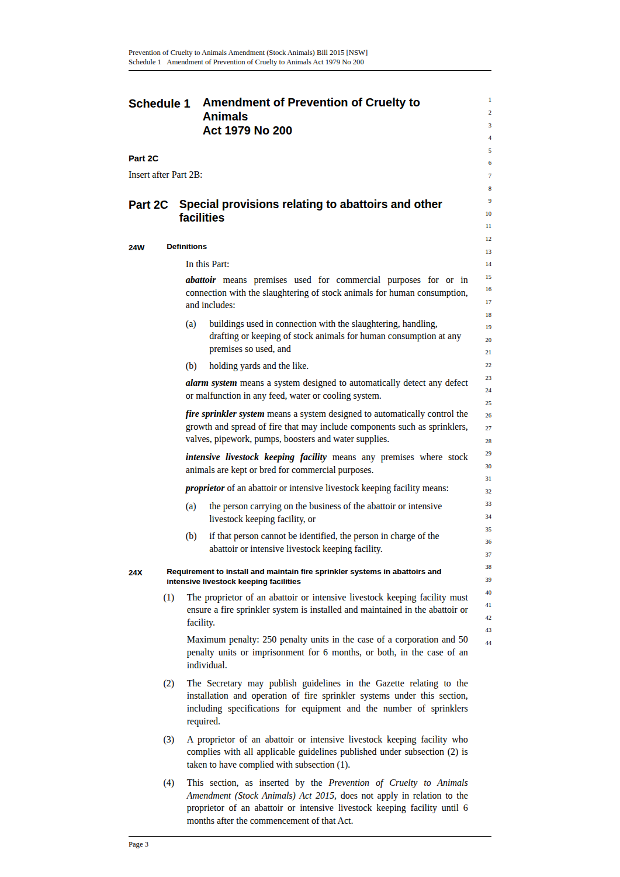Prevention of Cruelty to Animals Amendment (Stock Animals) Bill 2015 [NSW]
Schedule 1 Amendment of Prevention of Cruelty to Animals Act 1979 No 200
12345678910 11121314151617181920 21222324252627282930 31323334353637383940 41424344
Schedule 1
Amendment of Prevention of Cruelty to Animals
Act 1979 No 200
Part 2C
Insert after Part 2B:
Part 2C
Special provisions relating to abattoirs and other
facilities
24W
Definitions
In this Part:
abattoir means premises used for commercial purposes for or in connection with the slaughtering of stock animals for human consumption, and includes:
(a)
buildings used in connection with the slaughtering, handling, drafting or keeping of stock animals for human consumption at any premises so used, and
(b)
holding yards and the like.
alarm system means a system designed to automatically detect any defect or malfunction in any feed, water or cooling system.
fire sprinkler system means a system designed to automatically control the growth and spread of fire that may include components such as sprinklers, valves, pipework, pumps, boosters and water supplies.
intensive livestock keeping facility means any premises where stock animals are kept or bred for commercial purposes.
proprietor of an abattoir or intensive livestock keeping facility means:
(a)
the person carrying on the business of the abattoir or intensive livestock keeping facility, or
(b)
if that person cannot be identified, the person in charge of the abattoir or intensive livestock keeping facility.
24X
Requirement to install and maintain fire sprinkler systems in abattoirs and
intensive livestock keeping facilities
(1)
The proprietor of an abattoir or intensive livestock keeping facility must ensure a fire sprinkler system is installed and maintained in the abattoir or facility.
Maximum penalty: 250 penalty units in the case of a corporation and 50 penalty units or imprisonment for 6 months, or both, in the case of an individual.
(2)
The Secretary may publish guidelines in the Gazette relating to the installation and operation of fire sprinkler systems under this section, including specifications for equipment and the number of sprinklers required.
(3)
A proprietor of an abattoir or intensive livestock keeping facility who complies with all applicable guidelines published under subsection (2) is taken to have complied with subsection (1).
(4)
This section, as inserted by the Prevention of Cruelty to Animals Amendment (Stock Animals) Act 2015, does not apply in relation to the proprietor of an abattoir or intensive livestock keeping facility until 6 months after the commencement of that Act.
Page 3